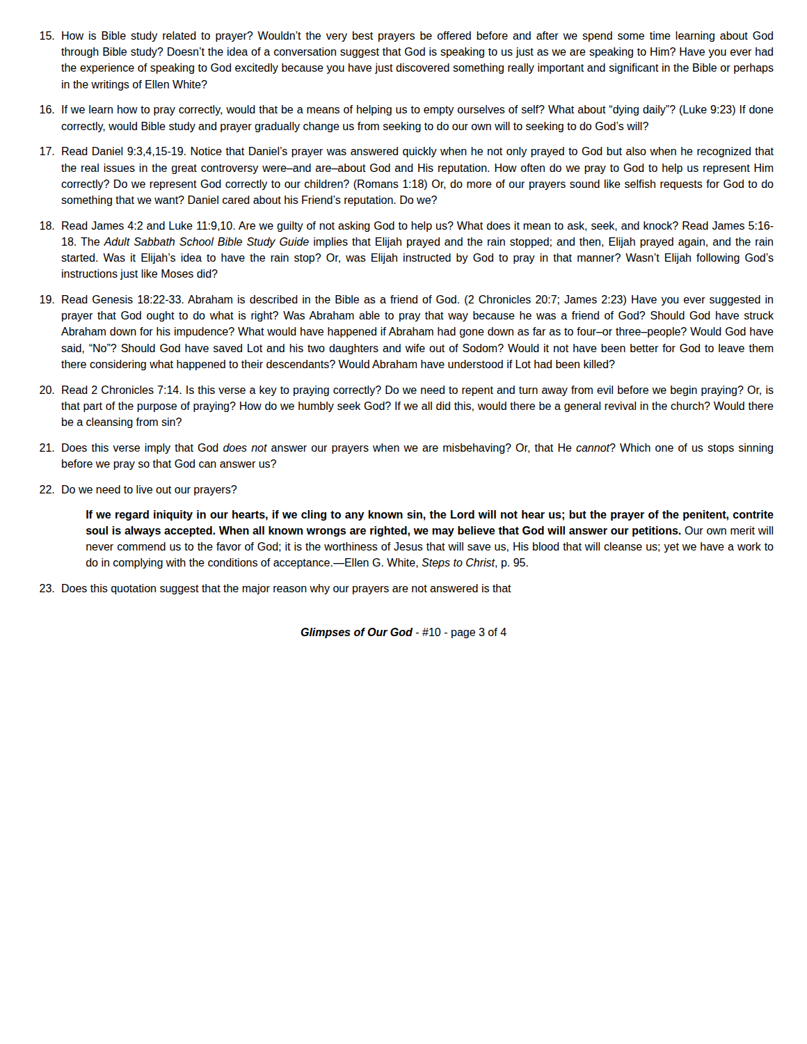How is Bible study related to prayer? Wouldn’t the very best prayers be offered before and after we spend some time learning about God through Bible study? Doesn’t the idea of a conversation suggest that God is speaking to us just as we are speaking to Him? Have you ever had the experience of speaking to God excitedly because you have just discovered something really important and significant in the Bible or perhaps in the writings of Ellen White?
If we learn how to pray correctly, would that be a means of helping us to empty ourselves of self? What about “dying daily”? (Luke 9:23) If done correctly, would Bible study and prayer gradually change us from seeking to do our own will to seeking to do God’s will?
Read Daniel 9:3,4,15-19. Notice that Daniel’s prayer was answered quickly when he not only prayed to God but also when he recognized that the real issues in the great controversy were–and are–about God and His reputation. How often do we pray to God to help us represent Him correctly? Do we represent God correctly to our children? (Romans 1:18) Or, do more of our prayers sound like selfish requests for God to do something that we want? Daniel cared about his Friend’s reputation. Do we?
Read James 4:2 and Luke 11:9,10. Are we guilty of not asking God to help us? What does it mean to ask, seek, and knock? Read James 5:16-18. The Adult Sabbath School Bible Study Guide implies that Elijah prayed and the rain stopped; and then, Elijah prayed again, and the rain started. Was it Elijah’s idea to have the rain stop? Or, was Elijah instructed by God to pray in that manner? Wasn’t Elijah following God’s instructions just like Moses did?
Read Genesis 18:22-33. Abraham is described in the Bible as a friend of God. (2 Chronicles 20:7; James 2:23) Have you ever suggested in prayer that God ought to do what is right? Was Abraham able to pray that way because he was a friend of God? Should God have struck Abraham down for his impudence? What would have happened if Abraham had gone down as far as to four–or three–people? Would God have said, “No”? Should God have saved Lot and his two daughters and wife out of Sodom? Would it not have been better for God to leave them there considering what happened to their descendants? Would Abraham have understood if Lot had been killed?
Read 2 Chronicles 7:14. Is this verse a key to praying correctly? Do we need to repent and turn away from evil before we begin praying? Or, is that part of the purpose of praying? How do we humbly seek God? If we all did this, would there be a general revival in the church? Would there be a cleansing from sin?
Does this verse imply that God does not answer our prayers when we are misbehaving? Or, that He cannot? Which one of us stops sinning before we pray so that God can answer us?
Do we need to live out our prayers?
If we regard iniquity in our hearts, if we cling to any known sin, the Lord will not hear us; but the prayer of the penitent, contrite soul is always accepted. When all known wrongs are righted, we may believe that God will answer our petitions. Our own merit will never commend us to the favor of God; it is the worthiness of Jesus that will save us, His blood that will cleanse us; yet we have a work to do in complying with the conditions of acceptance.—Ellen G. White, Steps to Christ, p. 95.
Does this quotation suggest that the major reason why our prayers are not answered is that
Glimpses of Our God - #10 - page 3 of 4